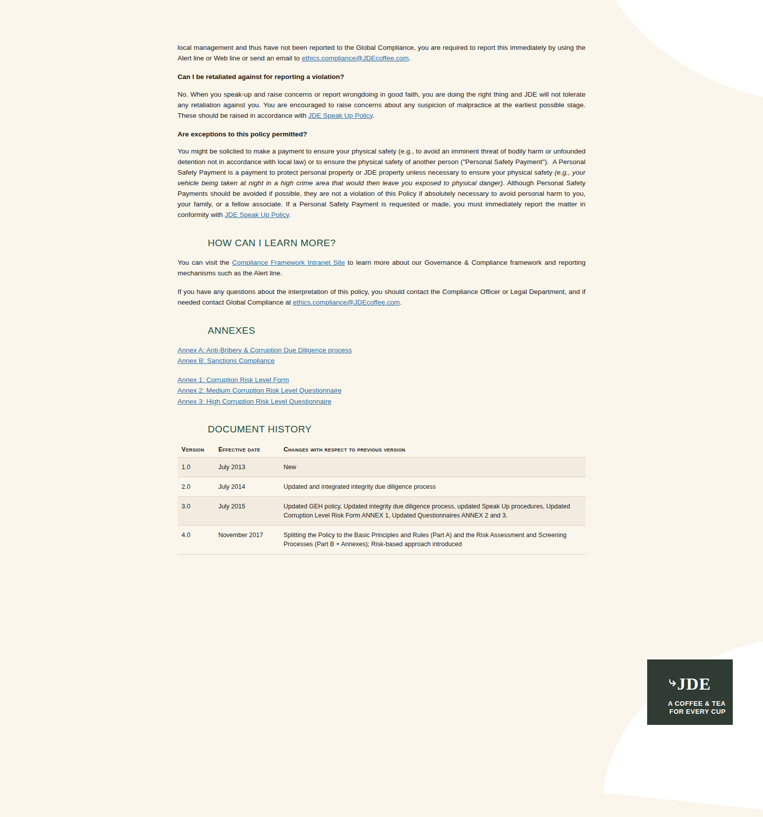local management and thus have not been reported to the Global Compliance, you are required to report this immediately by using the Alert line or Web line or send an email to ethics.compliance@JDEcoffee.com.
Can I be retaliated against for reporting a violation?
No. When you speak-up and raise concerns or report wrongdoing in good faith, you are doing the right thing and JDE will not tolerate any retaliation against you. You are encouraged to raise concerns about any suspicion of malpractice at the earliest possible stage. These should be raised in accordance with JDE Speak Up Policy.
Are exceptions to this policy permitted?
You might be solicited to make a payment to ensure your physical safety (e.g., to avoid an imminent threat of bodily harm or unfounded detention not in accordance with local law) or to ensure the physical safety of another person ("Personal Safety Payment"). A Personal Safety Payment is a payment to protect personal property or JDE property unless necessary to ensure your physical safety (e.g., your vehicle being taken at night in a high crime area that would then leave you exposed to physical danger). Although Personal Safety Payments should be avoided if possible, they are not a violation of this Policy if absolutely necessary to avoid personal harm to you, your family, or a fellow associate. If a Personal Safety Payment is requested or made, you must immediately report the matter in conformity with JDE Speak Up Policy.
How can I learn more?
You can visit the Compliance Framework Intranet Site to learn more about our Governance & Compliance framework and reporting mechanisms such as the Alert line.
If you have any questions about the interpretation of this policy, you should contact the Compliance Officer or Legal Department, and if needed contact Global Compliance at ethics.compliance@JDEcoffee.com.
Annexes
Annex A: Anti-Bribery & Corruption Due Diligence process Annex B: Sanctions Compliance
Annex 1: Corruption Risk Level Form Annex 2: Medium Corruption Risk Level Questionnaire Annex 3: High Corruption Risk Level Questionnaire
Document history
| Version | Effective date | Changes with respect to previous version |
| --- | --- | --- |
| 1.0 | July 2013 | New |
| 2.0 | July 2014 | Updated and integrated integrity due diligence process |
| 3.0 | July 2015 | Updated GEH policy, Updated integrity due diligence process, updated Speak Up procedures, Updated Corruption Level Risk Form ANNEX 1, Updated Questionnaires ANNEX 2 and 3. |
| 4.0 | November 2017 | Splitting the Policy to the Basic Principles and Rules (Part A) and the Risk Assessment and Screening Processes (Part B + Annexes); Risk-based approach introduced |
⤷JDE
A Coffee & Tea
for every cup